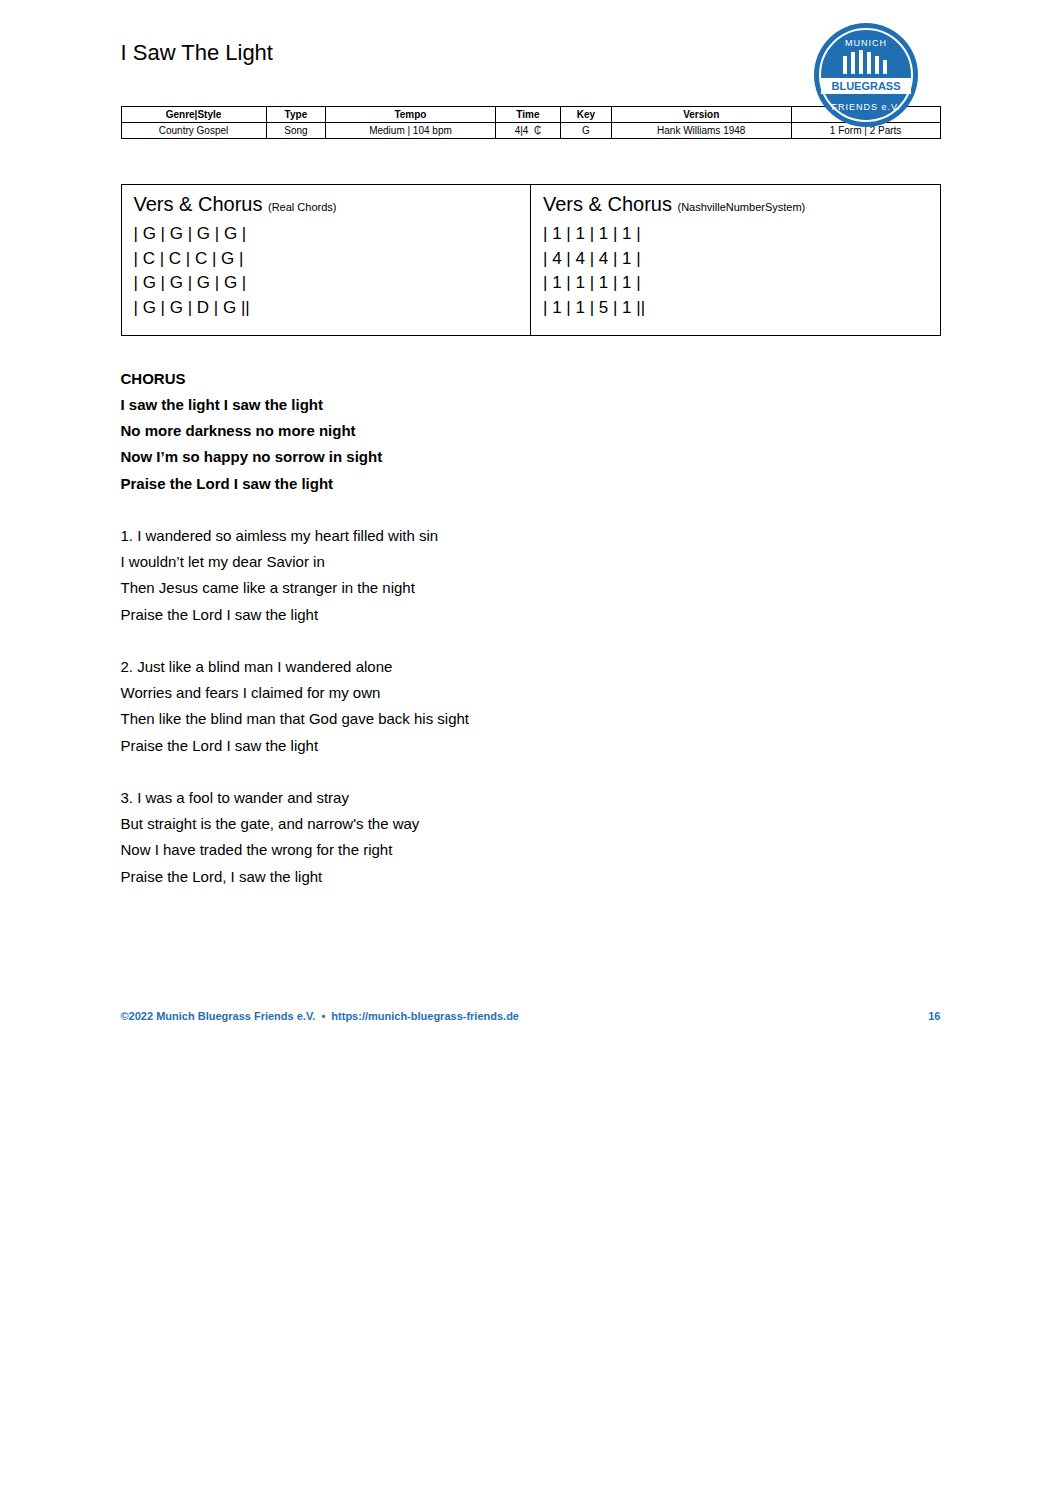MUNICH BLUEGRASS FRIENDS e.V.
I Saw The Light
| Genre/Style | Type | Tempo | Time | Key | Version | Structure |
| --- | --- | --- | --- | --- | --- | --- |
| Country Gospel | Song | Medium / 104 bpm | 4/4 ₵ | G | Hank Williams 1948 | 1 Form / 2 Parts |
| Vers & Chorus (Real Chords) / G / G / G / G / / C / C / C / G / / G / G / G / G / / G / G / D / G // | Vers & Chorus (NashvilleNumberSystem) / 1 / 1 / 1 / 1 / / 4 / 4 / 4 / 1 / / 1 / 1 / 1 / 1 / / 1 / 1 / 5 / 1 // |
CHORUS
I saw the light I saw the light
No more darkness no more night
Now I’m so happy no sorrow in sight
Praise the Lord I saw the light
1. I wandered so aimless my heart filled with sin
I wouldn’t let my dear Savior in
Then Jesus came like a stranger in the night
Praise the Lord I saw the light
2. Just like a blind man I wandered alone
Worries and fears I claimed for my own
Then like the blind man that God gave back his sight
Praise the Lord I saw the light
3. I was a fool to wander and stray
But straight is the gate, and narrow's the way
Now I have traded the wrong for the right
Praise the Lord, I saw the light
©2022 Munich Bluegrass Friends e.V. • https://munich-bluegrass-friends.de
16